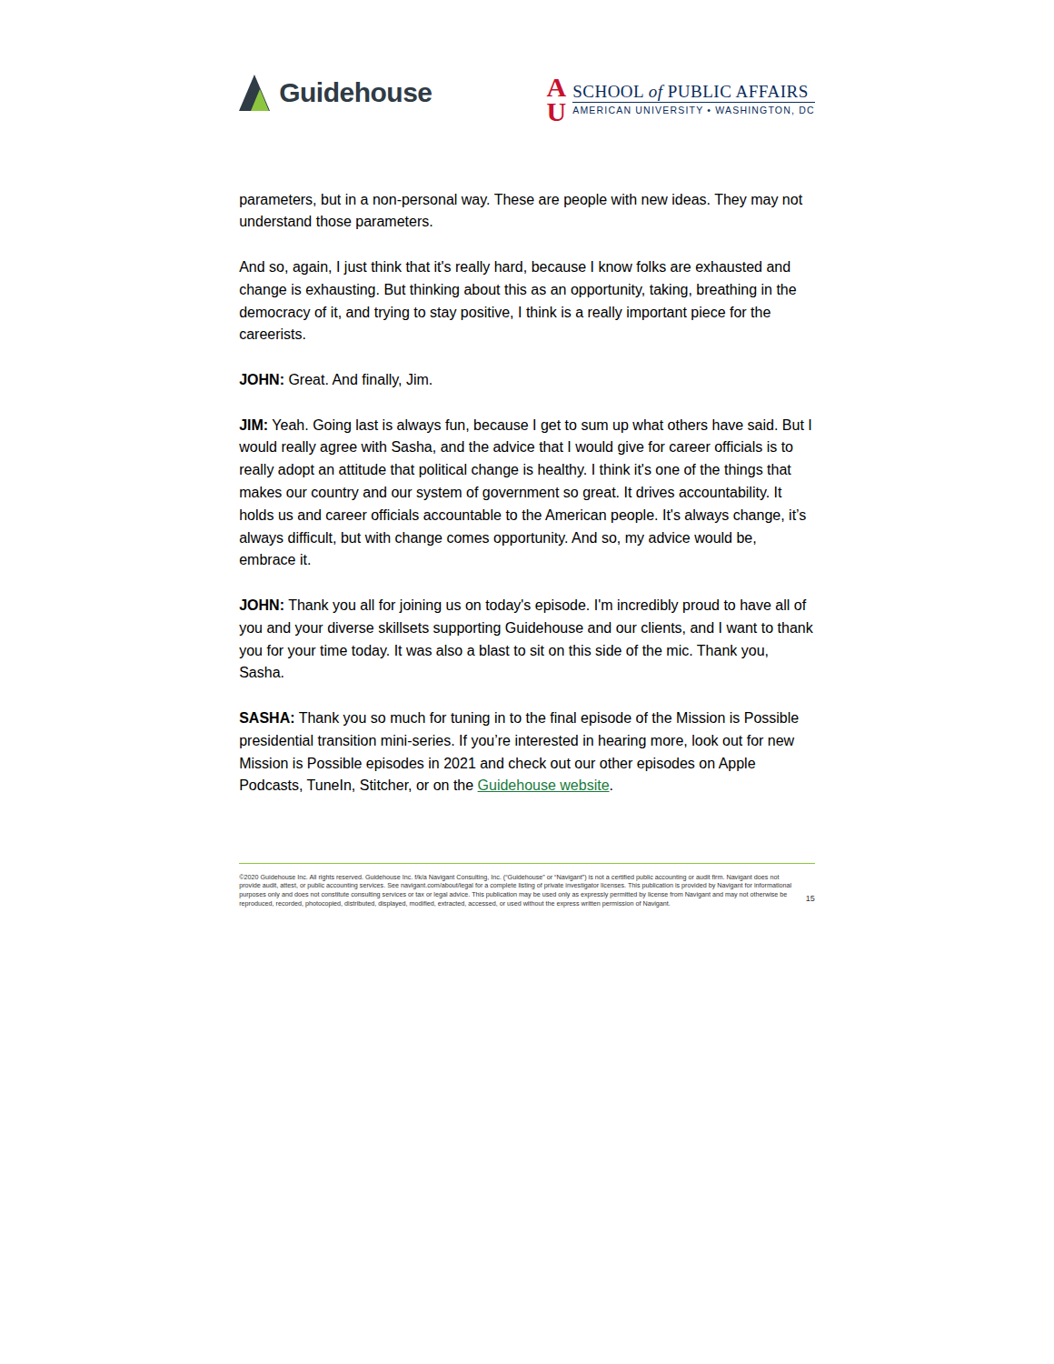Guidehouse
A
U
SCHOOL of PUBLIC AFFAIRS
AMERICAN UNIVERSITY • WASHINGTON, DC
parameters, but in a non-personal way. These are people with new ideas. They may not understand those parameters.
And so, again, I just think that it's really hard, because I know folks are exhausted and change is exhausting. But thinking about this as an opportunity, taking, breathing in the democracy of it, and trying to stay positive, I think is a really important piece for the careerists.
JOHN: Great. And finally, Jim.
JIM: Yeah. Going last is always fun, because I get to sum up what others have said. But I would really agree with Sasha, and the advice that I would give for career officials is to really adopt an attitude that political change is healthy. I think it's one of the things that makes our country and our system of government so great. It drives accountability. It holds us and career officials accountable to the American people. It's always change, it’s always difficult, but with change comes opportunity. And so, my advice would be, embrace it.
JOHN: Thank you all for joining us on today's episode. I'm incredibly proud to have all of you and your diverse skillsets supporting Guidehouse and our clients, and I want to thank you for your time today. It was also a blast to sit on this side of the mic. Thank you, Sasha.
SASHA: Thank you so much for tuning in to the final episode of the Mission is Possible presidential transition mini-series. If you’re interested in hearing more, look out for new Mission is Possible episodes in 2021 and check out our other episodes on Apple Podcasts, TuneIn, Stitcher, or on the Guidehouse website.
©2020 Guidehouse Inc. All rights reserved. Guidehouse Inc. f/k/a Navigant Consulting, Inc. (“Guidehouse” or “Navigant”) is not a certified public accounting or audit firm. Navigant does not provide audit, attest, or public accounting services. See navigant.com/about/legal for a complete listing of private investigator licenses. This publication is provided by Navigant for informational purposes only and does not constitute consulting services or tax or legal advice. This publication may be used only as expressly permitted by license from Navigant and may not otherwise be reproduced, recorded, photocopied, distributed, displayed, modified, extracted, accessed, or used without the express written permission of Navigant.
15